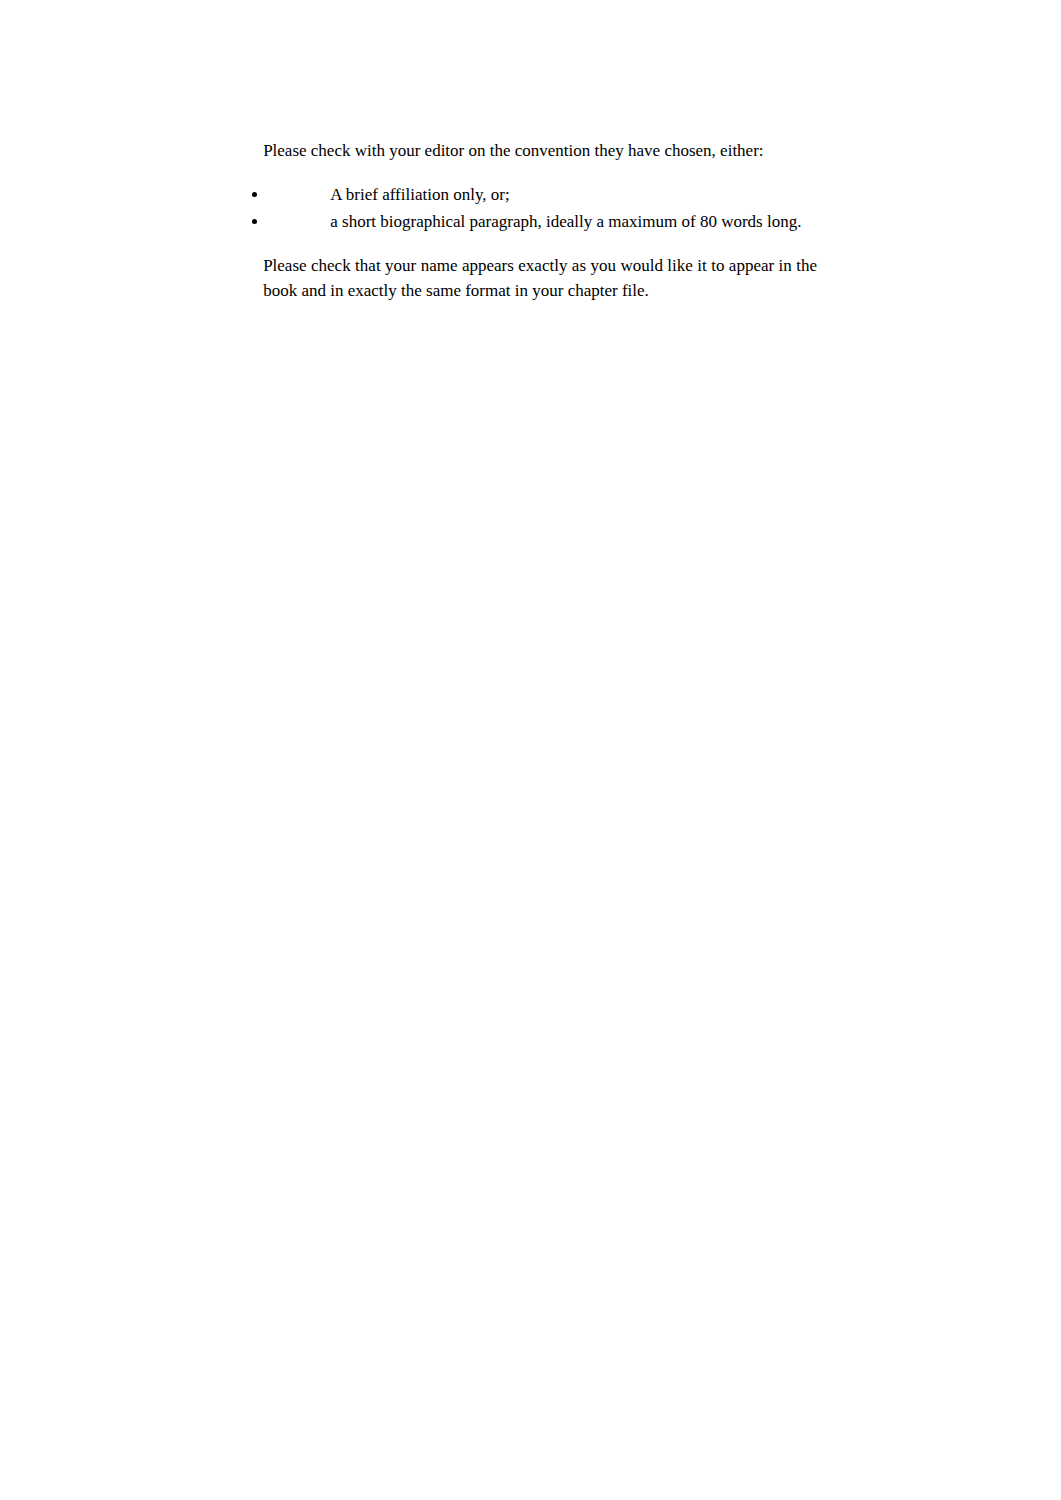Please check with your editor on the convention they have chosen, either:
A brief affiliation only, or;
a short biographical paragraph, ideally a maximum of 80 words long.
Please check that your name appears exactly as you would like it to appear in the book and in exactly the same format in your chapter file.